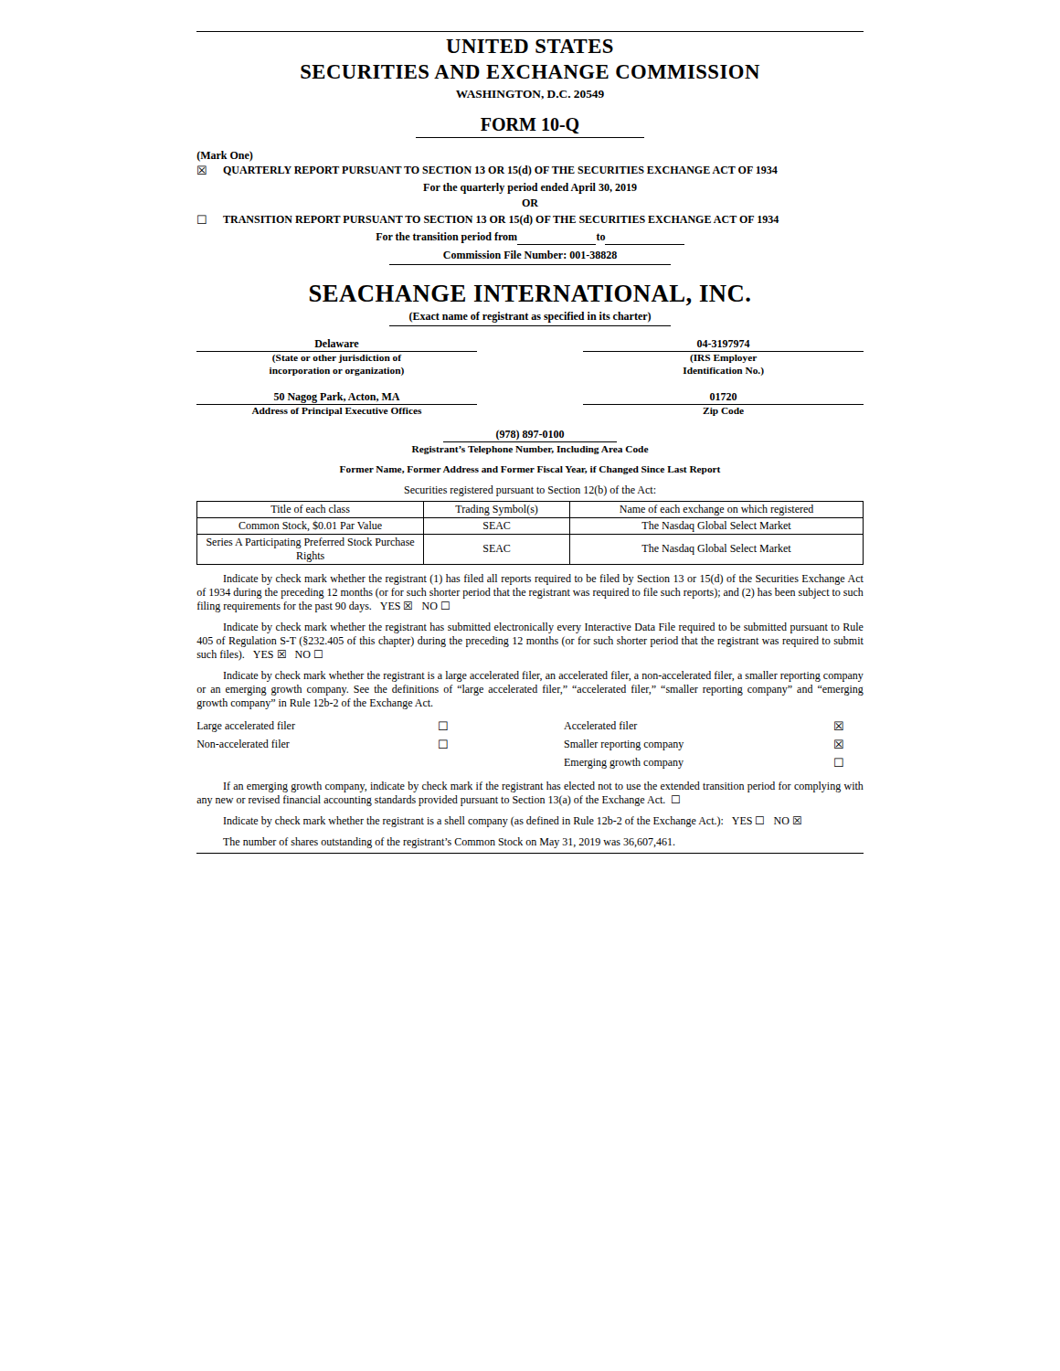UNITED STATES
SECURITIES AND EXCHANGE COMMISSION
WASHINGTON, D.C. 20549
FORM 10-Q
(Mark One)
| ☒ | QUARTERLY REPORT PURSUANT TO SECTION 13 OR 15(d) OF THE SECURITIES EXCHANGE ACT OF 1934 |
For the quarterly period ended April 30, 2019
OR
| ☐ | TRANSITION REPORT PURSUANT TO SECTION 13 OR 15(d) OF THE SECURITIES EXCHANGE ACT OF 1934 |
For the transition period from to
Commission File Number: 001-38828
SEACHANGE INTERNATIONAL, INC.
(Exact name of registrant as specified in its charter)
| Delaware | | 04-3197974 |
| (State or other jurisdiction of incorporation or organization) | | (IRS Employer Identification No.) |
| 50 Nagog Park, Acton, MA | | 01720 |
| Address of Principal Executive Offices | | Zip Code |
(978) 897-0100
Registrant’s Telephone Number, Including Area Code
Former Name, Former Address and Former Fiscal Year, if Changed Since Last Report
Securities registered pursuant to Section 12(b) of the Act:
| Title of each class | Trading Symbol(s) | Name of each exchange on which registered |
| --- | --- | --- |
| Common Stock, $0.01 Par Value | SEAC | The Nasdaq Global Select Market |
| Series A Participating Preferred Stock Purchase Rights | SEAC | The Nasdaq Global Select Market |
Indicate by check mark whether the registrant (1) has filed all reports required to be filed by Section 13 or 15(d) of the Securities Exchange Act of 1934 during the preceding 12 months (or for such shorter period that the registrant was required to file such reports); and (2) has been subject to such filing requirements for the past 90 days. YES ☒ NO ☐
Indicate by check mark whether the registrant has submitted electronically every Interactive Data File required to be submitted pursuant to Rule 405 of Regulation S-T (§232.405 of this chapter) during the preceding 12 months (or for such shorter period that the registrant was required to submit such files). YES ☒ NO ☐
Indicate by check mark whether the registrant is a large accelerated filer, an accelerated filer, a non-accelerated filer, a smaller reporting company or an emerging growth company. See the definitions of “large accelerated filer,” “accelerated filer,” “smaller reporting company” and “emerging growth company” in Rule 12b-2 of the Exchange Act.
| Large accelerated filer | ☐ | | Accelerated filer | ☒ |
| Non-accelerated filer | ☐ | | Smaller reporting company | ☒ |
| | | | Emerging growth company | ☐ |
If an emerging growth company, indicate by check mark if the registrant has elected not to use the extended transition period for complying with any new or revised financial accounting standards provided pursuant to Section 13(a) of the Exchange Act. ☐
Indicate by check mark whether the registrant is a shell company (as defined in Rule 12b-2 of the Exchange Act.): YES ☐ NO ☒
The number of shares outstanding of the registrant’s Common Stock on May 31, 2019 was 36,607,461.